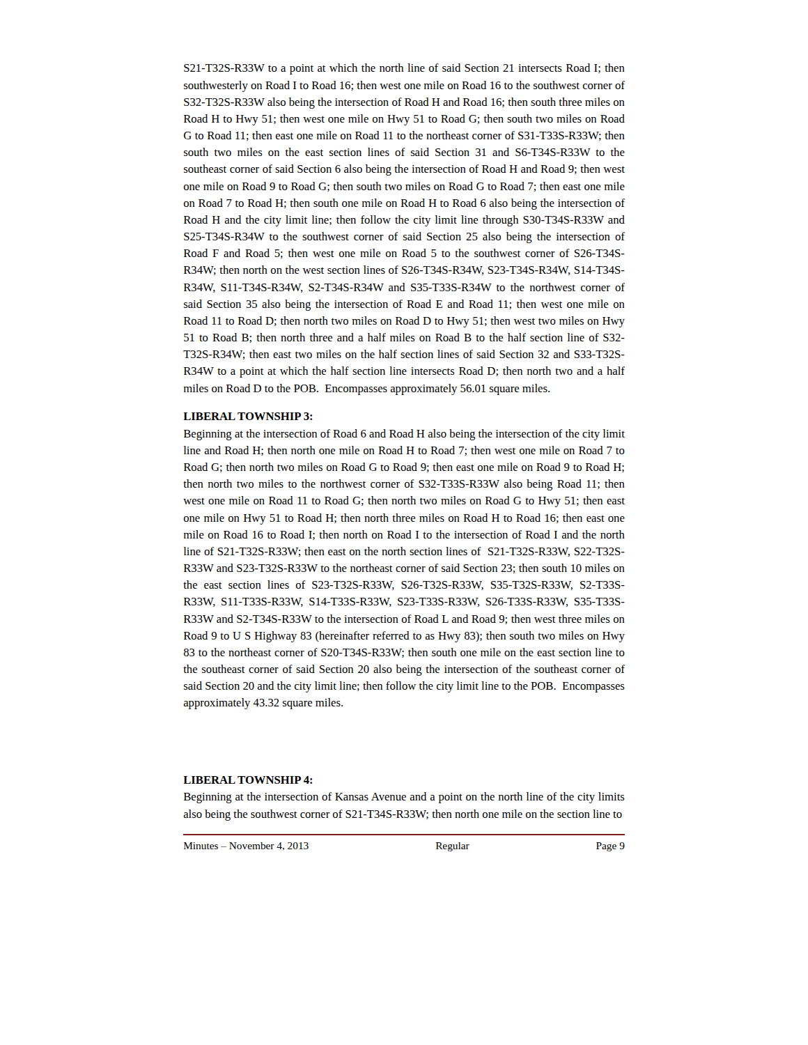S21-T32S-R33W to a point at which the north line of said Section 21 intersects Road I; then southwesterly on Road I to Road 16; then west one mile on Road 16 to the southwest corner of S32-T32S-R33W also being the intersection of Road H and Road 16; then south three miles on Road H to Hwy 51; then west one mile on Hwy 51 to Road G; then south two miles on Road G to Road 11; then east one mile on Road 11 to the northeast corner of S31-T33S-R33W; then south two miles on the east section lines of said Section 31 and S6-T34S-R33W to the southeast corner of said Section 6 also being the intersection of Road H and Road 9; then west one mile on Road 9 to Road G; then south two miles on Road G to Road 7; then east one mile on Road 7 to Road H; then south one mile on Road H to Road 6 also being the intersection of Road H and the city limit line; then follow the city limit line through S30-T34S-R33W and S25-T34S-R34W to the southwest corner of said Section 25 also being the intersection of Road F and Road 5; then west one mile on Road 5 to the southwest corner of S26-T34S-R34W; then north on the west section lines of S26-T34S-R34W, S23-T34S-R34W, S14-T34S-R34W, S11-T34S-R34W, S2-T34S-R34W and S35-T33S-R34W to the northwest corner of said Section 35 also being the intersection of Road E and Road 11; then west one mile on Road 11 to Road D; then north two miles on Road D to Hwy 51; then west two miles on Hwy 51 to Road B; then north three and a half miles on Road B to the half section line of S32-T32S-R34W; then east two miles on the half section lines of said Section 32 and S33-T32S-R34W to a point at which the half section line intersects Road D; then north two and a half miles on Road D to the POB. Encompasses approximately 56.01 square miles.
Liberal Township 3:
Beginning at the intersection of Road 6 and Road H also being the intersection of the city limit line and Road H; then north one mile on Road H to Road 7; then west one mile on Road 7 to Road G; then north two miles on Road G to Road 9; then east one mile on Road 9 to Road H; then north two miles to the northwest corner of S32-T33S-R33W also being Road 11; then west one mile on Road 11 to Road G; then north two miles on Road G to Hwy 51; then east one mile on Hwy 51 to Road H; then north three miles on Road H to Road 16; then east one mile on Road 16 to Road I; then north on Road I to the intersection of Road I and the north line of S21-T32S-R33W; then east on the north section lines of S21-T32S-R33W, S22-T32S-R33W and S23-T32S-R33W to the northeast corner of said Section 23; then south 10 miles on the east section lines of S23-T32S-R33W, S26-T32S-R33W, S35-T32S-R33W, S2-T33S-R33W, S11-T33S-R33W, S14-T33S-R33W, S23-T33S-R33W, S26-T33S-R33W, S35-T33S-R33W and S2-T34S-R33W to the intersection of Road L and Road 9; then west three miles on Road 9 to U S Highway 83 (hereinafter referred to as Hwy 83); then south two miles on Hwy 83 to the northeast corner of S20-T34S-R33W; then south one mile on the east section line to the southeast corner of said Section 20 also being the intersection of the southeast corner of said Section 20 and the city limit line; then follow the city limit line to the POB. Encompasses approximately 43.32 square miles.
Liberal Township 4:
Beginning at the intersection of Kansas Avenue and a point on the north line of the city limits also being the southwest corner of S21-T34S-R33W; then north one mile on the section line to
Minutes – November 4, 2013 Regular Page 9